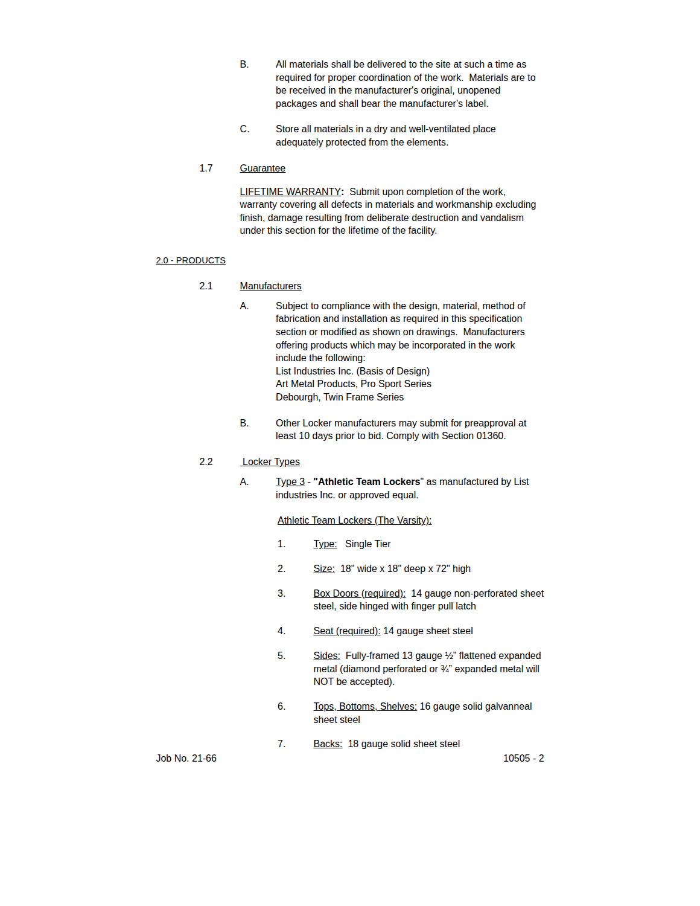B. All materials shall be delivered to the site at such a time as required for proper coordination of the work. Materials are to be received in the manufacturer's original, unopened packages and shall bear the manufacturer's label.
C. Store all materials in a dry and well-ventilated place adequately protected from the elements.
1.7 Guarantee
LIFETIME WARRANTY: Submit upon completion of the work, warranty covering all defects in materials and workmanship excluding finish, damage resulting from deliberate destruction and vandalism under this section for the lifetime of the facility.
2.0 - PRODUCTS
2.1 Manufacturers
A. Subject to compliance with the design, material, method of fabrication and installation as required in this specification section or modified as shown on drawings. Manufacturers offering products which may be incorporated in the work include the following:
List Industries Inc. (Basis of Design)
Art Metal Products, Pro Sport Series
Debourgh, Twin Frame Series
B. Other Locker manufacturers may submit for preapproval at least 10 days prior to bid. Comply with Section 01360.
2.2 Locker Types
A. Type 3 - "Athletic Team Lockers" as manufactured by List industries Inc. or approved equal.
Athletic Team Lockers (The Varsity):
1. Type: Single Tier
2. Size: 18" wide x 18" deep x 72" high
3. Box Doors (required): 14 gauge non-perforated sheet steel, side hinged with finger pull latch
4. Seat (required): 14 gauge sheet steel
5. Sides: Fully-framed 13 gauge ½” flattened expanded metal (diamond perforated or ¾” expanded metal will NOT be accepted).
6. Tops, Bottoms, Shelves: 16 gauge solid galvanneal sheet steel
7. Backs: 18 gauge solid sheet steel
Job No. 21-66 10505 - 2